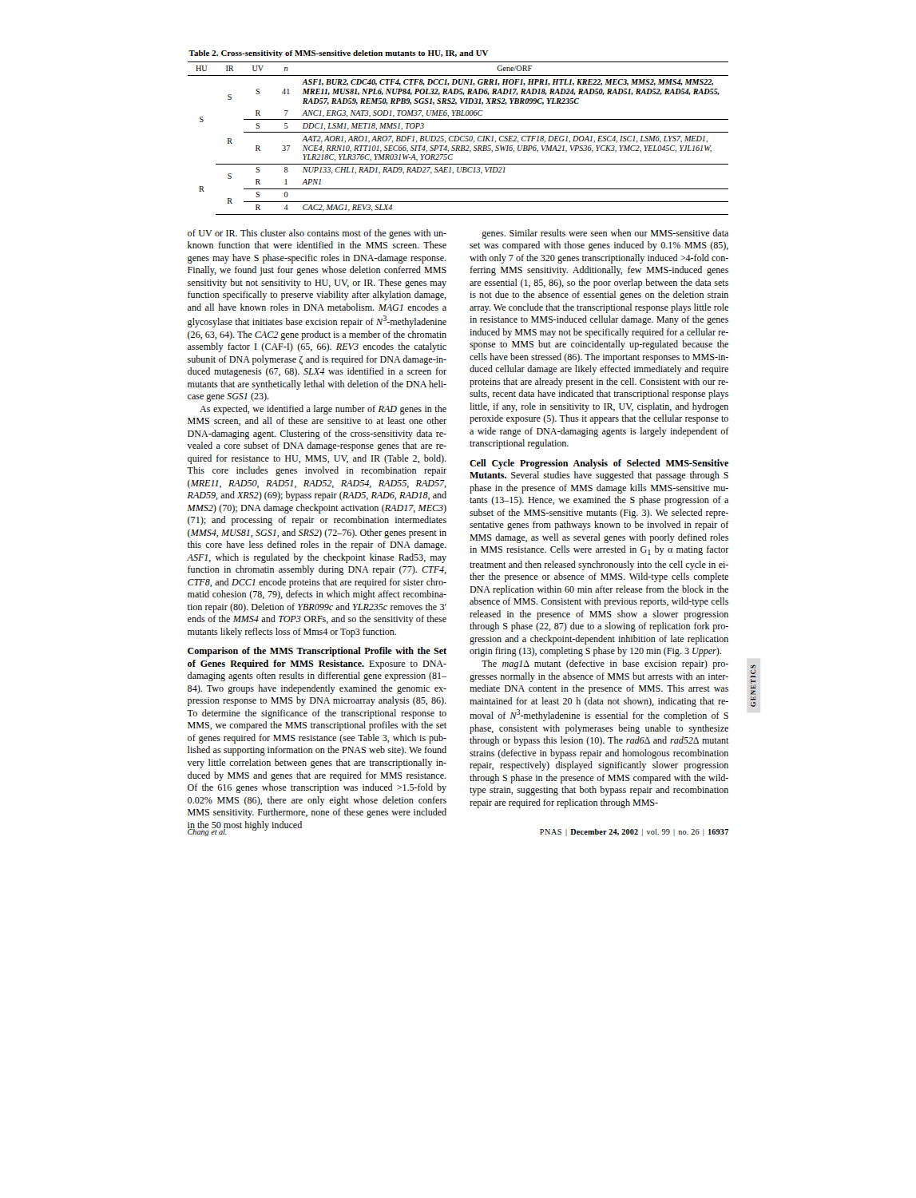Table 2. Cross-sensitivity of MMS-sensitive deletion mutants to HU, IR, and UV
| HU | IR | UV | n | Gene/ORF |
| --- | --- | --- | --- | --- |
| S | S | S | 41 | ASF1, BUR2, CDC40, CTF4, CTF8, DCC1, DUN1, GRR1, HOF1, HPR1, HTL1, KRE22, MEC3, MMS2, MMS4, MMS22, MRE11, MUS81, NPL6, NUP84, POL32, RAD5, RAD6, RAD17, RAD18, RAD24, RAD50, RAD51, RAD52, RAD54, RAD55, RAD57, RAD59, REM50, RPB9, SGS1, SRS2, VID31, XRS2, YBR099C, YLR235C |
| R | 7 | ANC1, ERG3, NAT3, SOD1, TOM37, UME6, YBL006C |
| R | S | 5 | DDC1, LSM1, MET18, MMS1, TOP3 |
| R | 37 | AAT2, AOR1, ARO1, ARO7, BDF1, BUD25, CDC50, CIK1, CSE2, CTF18, DEG1, DOA1, ESC4, ISC1, LSM6, LYS7, MED1, NCE4, RRN10, RTT101, SEC66, SIT4, SPT4, SRB2, SRB5, SWI6, UBP6, VMA21, VPS36, YCK3, YMC2, YEL045C, YJL161W, YLR218C, YLR376C, YMR031W-A, YOR275C |
| R | S | S | 8 | NUP133, CHL1, RAD1, RAD9, RAD27, SAE1, UBC13, VID21 |
| R | 1 | APN1 |
| R | S | 0 | |
| R | 4 | CAC2, MAG1, REV3, SLX4 |
of UV or IR. This cluster also contains most of the genes with unknown function that were identified in the MMS screen. These genes may have S phase-specific roles in DNA-damage response. Finally, we found just four genes whose deletion conferred MMS sensitivity but not sensitivity to HU, UV, or IR. These genes may function specifically to preserve viability after alkylation damage, and all have known roles in DNA metabolism. MAG1 encodes a glycosylase that initiates base excision repair of N3-methyladenine (26, 63, 64). The CAC2 gene product is a member of the chromatin assembly factor I (CAF-I) (65, 66). REV3 encodes the catalytic subunit of DNA polymerase ζ and is required for DNA damage-induced mutagenesis (67, 68). SLX4 was identified in a screen for mutants that are synthetically lethal with deletion of the DNA helicase gene SGS1 (23).
As expected, we identified a large number of RAD genes in the MMS screen, and all of these are sensitive to at least one other DNA-damaging agent. Clustering of the cross-sensitivity data revealed a core subset of DNA damage-response genes that are required for resistance to HU, MMS, UV, and IR (Table 2, bold). This core includes genes involved in recombination repair (MRE11, RAD50, RAD51, RAD52, RAD54, RAD55, RAD57, RAD59, and XRS2) (69); bypass repair (RAD5, RAD6, RAD18, and MMS2) (70); DNA damage checkpoint activation (RAD17, MEC3) (71); and processing of repair or recombination intermediates (MMS4, MUS81, SGS1, and SRS2) (72–76). Other genes present in this core have less defined roles in the repair of DNA damage. ASF1, which is regulated by the checkpoint kinase Rad53, may function in chromatin assembly during DNA repair (77). CTF4, CTF8, and DCC1 encode proteins that are required for sister chromatid cohesion (78, 79), defects in which might affect recombination repair (80). Deletion of YBR099c and YLR235c removes the 3′ ends of the MMS4 and TOP3 ORFs, and so the sensitivity of these mutants likely reflects loss of Mms4 or Top3 function.
Comparison of the MMS Transcriptional Profile with the Set of Genes Required for MMS Resistance.
Exposure to DNA-damaging agents often results in differential gene expression (81–84). Two groups have independently examined the genomic expression response to MMS by DNA microarray analysis (85, 86). To determine the significance of the transcriptional response to MMS, we compared the MMS transcriptional profiles with the set of genes required for MMS resistance (see Table 3, which is published as supporting information on the PNAS web site). We found very little correlation between genes that are transcriptionally induced by MMS and genes that are required for MMS resistance. Of the 616 genes whose transcription was induced >1.5-fold by 0.02% MMS (86), there are only eight whose deletion confers MMS sensitivity. Furthermore, none of these genes were included in the 50 most highly induced
genes. Similar results were seen when our MMS-sensitive data set was compared with those genes induced by 0.1% MMS (85), with only 7 of the 320 genes transcriptionally induced >4-fold conferring MMS sensitivity. Additionally, few MMS-induced genes are essential (1, 85, 86), so the poor overlap between the data sets is not due to the absence of essential genes on the deletion strain array. We conclude that the transcriptional response plays little role in resistance to MMS-induced cellular damage. Many of the genes induced by MMS may not be specifically required for a cellular response to MMS but are coincidentally up-regulated because the cells have been stressed (86). The important responses to MMS-induced cellular damage are likely effected immediately and require proteins that are already present in the cell. Consistent with our results, recent data have indicated that transcriptional response plays little, if any, role in sensitivity to IR, UV, cisplatin, and hydrogen peroxide exposure (5). Thus it appears that the cellular response to a wide range of DNA-damaging agents is largely independent of transcriptional regulation.
Cell Cycle Progression Analysis of Selected MMS-Sensitive Mutants.
Several studies have suggested that passage through S phase in the presence of MMS damage kills MMS-sensitive mutants (13–15). Hence, we examined the S phase progression of a subset of the MMS-sensitive mutants (Fig. 3). We selected representative genes from pathways known to be involved in repair of MMS damage, as well as several genes with poorly defined roles in MMS resistance. Cells were arrested in G1 by α mating factor treatment and then released synchronously into the cell cycle in either the presence or absence of MMS. Wild-type cells complete DNA replication within 60 min after release from the block in the absence of MMS. Consistent with previous reports, wild-type cells released in the presence of MMS show a slower progression through S phase (22, 87) due to a slowing of replication fork progression and a checkpoint-dependent inhibition of late replication origin firing (13), completing S phase by 120 min (Fig. 3 Upper).
The mag1 Δ mutant (defective in base excision repair) progresses normally in the absence of MMS but arrests with an intermediate DNA content in the presence of MMS. This arrest was maintained for at least 20 h (data not shown), indicating that removal of N3-methyladenine is essential for the completion of S phase, consistent with polymerases being unable to synthesize through or bypass this lesion (10). The rad6 Δ and rad52 Δ mutant strains (defective in bypass repair and homologous recombination repair, respectively) displayed significantly slower progression through S phase in the presence of MMS compared with the wild-type strain, suggesting that both bypass repair and recombination repair are required for replication through MMS-
GENETICS
Chang et al.
PNAS|December 24, 2002|vol. 99|no. 26|16937